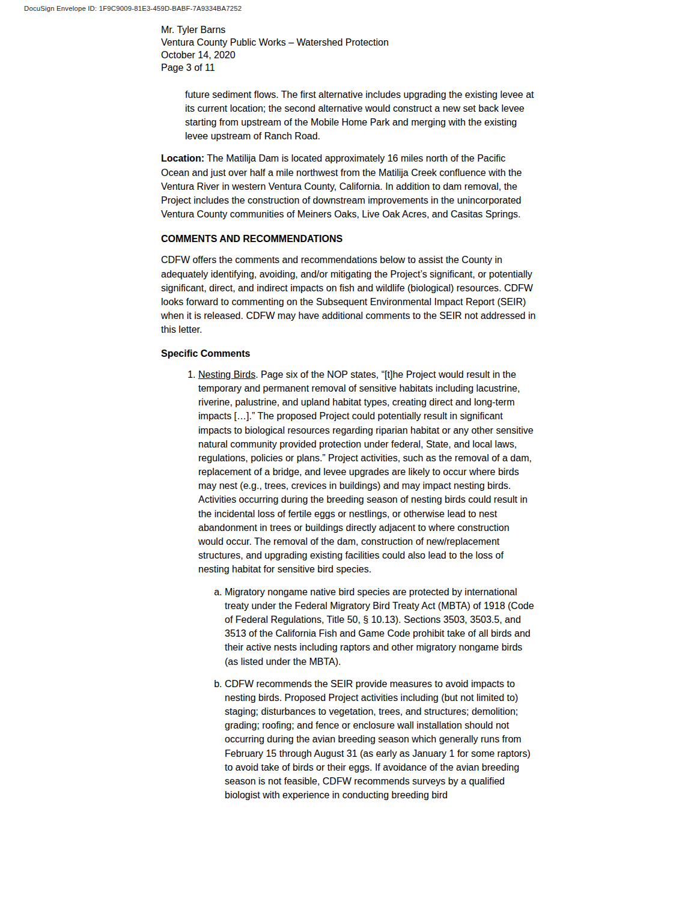DocuSign Envelope ID: 1F9C9009-81E3-459D-BABF-7A9334BA7252
Mr. Tyler Barns
Ventura County Public Works – Watershed Protection
October 14, 2020
Page 3 of 11
future sediment flows. The first alternative includes upgrading the existing levee at its current location; the second alternative would construct a new set back levee starting from upstream of the Mobile Home Park and merging with the existing levee upstream of Ranch Road.
Location: The Matilija Dam is located approximately 16 miles north of the Pacific Ocean and just over half a mile northwest from the Matilija Creek confluence with the Ventura River in western Ventura County, California. In addition to dam removal, the Project includes the construction of downstream improvements in the unincorporated Ventura County communities of Meiners Oaks, Live Oak Acres, and Casitas Springs.
COMMENTS AND RECOMMENDATIONS
CDFW offers the comments and recommendations below to assist the County in adequately identifying, avoiding, and/or mitigating the Project’s significant, or potentially significant, direct, and indirect impacts on fish and wildlife (biological) resources. CDFW looks forward to commenting on the Subsequent Environmental Impact Report (SEIR) when it is released. CDFW may have additional comments to the SEIR not addressed in this letter.
Specific Comments
Nesting Birds. Page six of the NOP states, “[t]he Project would result in the temporary and permanent removal of sensitive habitats including lacustrine, riverine, palustrine, and upland habitat types, creating direct and long-term impacts […].” The proposed Project could potentially result in significant impacts to biological resources regarding riparian habitat or any other sensitive natural community provided protection under federal, State, and local laws, regulations, policies or plans.” Project activities, such as the removal of a dam, replacement of a bridge, and levee upgrades are likely to occur where birds may nest (e.g., trees, crevices in buildings) and may impact nesting birds. Activities occurring during the breeding season of nesting birds could result in the incidental loss of fertile eggs or nestlings, or otherwise lead to nest abandonment in trees or buildings directly adjacent to where construction would occur. The removal of the dam, construction of new/replacement structures, and upgrading existing facilities could also lead to the loss of nesting habitat for sensitive bird species.
Migratory nongame native bird species are protected by international treaty under the Federal Migratory Bird Treaty Act (MBTA) of 1918 (Code of Federal Regulations, Title 50, § 10.13). Sections 3503, 3503.5, and 3513 of the California Fish and Game Code prohibit take of all birds and their active nests including raptors and other migratory nongame birds (as listed under the MBTA).
CDFW recommends the SEIR provide measures to avoid impacts to nesting birds. Proposed Project activities including (but not limited to) staging; disturbances to vegetation, trees, and structures; demolition; grading; roofing; and fence or enclosure wall installation should not occurring during the avian breeding season which generally runs from February 15 through August 31 (as early as January 1 for some raptors) to avoid take of birds or their eggs. If avoidance of the avian breeding season is not feasible, CDFW recommends surveys by a qualified biologist with experience in conducting breeding bird